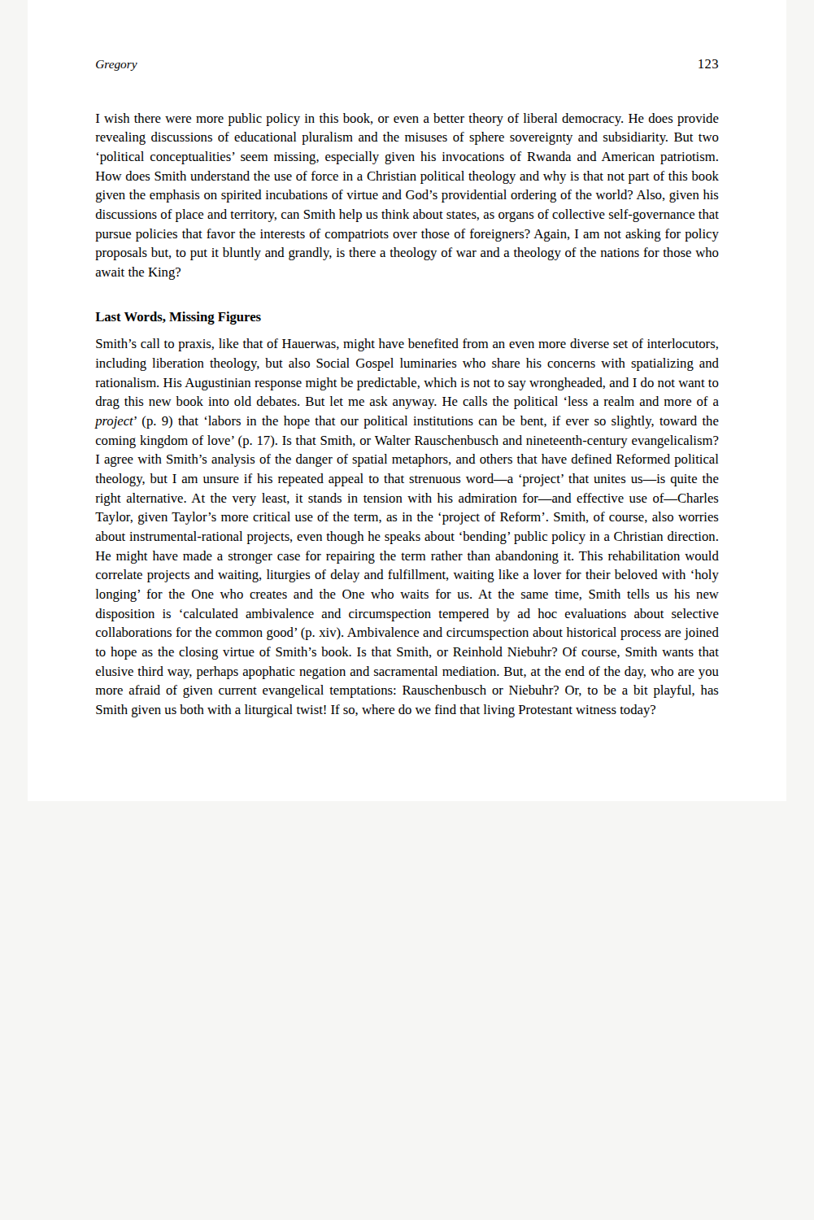Gregory 123
I wish there were more public policy in this book, or even a better theory of liberal democracy. He does provide revealing discussions of educational pluralism and the misuses of sphere sovereignty and subsidiarity. But two ‘political conceptualities’ seem missing, especially given his invocations of Rwanda and American patriotism. How does Smith understand the use of force in a Christian political theology and why is that not part of this book given the emphasis on spirited incubations of virtue and God’s providential ordering of the world? Also, given his discussions of place and territory, can Smith help us think about states, as organs of collective self-governance that pursue policies that favor the interests of compatriots over those of foreigners? Again, I am not asking for policy proposals but, to put it bluntly and grandly, is there a theology of war and a theology of the nations for those who await the King?
Last Words, Missing Figures
Smith’s call to praxis, like that of Hauerwas, might have benefited from an even more diverse set of interlocutors, including liberation theology, but also Social Gospel luminaries who share his concerns with spatializing and rationalism. His Augustinian response might be predictable, which is not to say wrongheaded, and I do not want to drag this new book into old debates. But let me ask anyway. He calls the political ‘less a realm and more of a project’ (p. 9) that ‘labors in the hope that our political institutions can be bent, if ever so slightly, toward the coming kingdom of love’ (p. 17). Is that Smith, or Walter Rauschenbusch and nineteenth-century evangelicalism? I agree with Smith’s analysis of the danger of spatial metaphors, and others that have defined Reformed political theology, but I am unsure if his repeated appeal to that strenuous word—a ‘project’ that unites us—is quite the right alternative. At the very least, it stands in tension with his admiration for—and effective use of—Charles Taylor, given Taylor’s more critical use of the term, as in the ‘project of Reform’. Smith, of course, also worries about instrumental-rational projects, even though he speaks about ‘bending’ public policy in a Christian direction. He might have made a stronger case for repairing the term rather than abandoning it. This rehabilitation would correlate projects and waiting, liturgies of delay and fulfillment, waiting like a lover for their beloved with ‘holy longing’ for the One who creates and the One who waits for us. At the same time, Smith tells us his new disposition is ‘calculated ambivalence and circumspection tempered by ad hoc evaluations about selective collaborations for the common good’ (p. xiv). Ambivalence and circumspection about historical process are joined to hope as the closing virtue of Smith’s book. Is that Smith, or Reinhold Niebuhr? Of course, Smith wants that elusive third way, perhaps apophatic negation and sacramental mediation. But, at the end of the day, who are you more afraid of given current evangelical temptations: Rauschenbusch or Niebuhr? Or, to be a bit playful, has Smith given us both with a liturgical twist! If so, where do we find that living Protestant witness today?